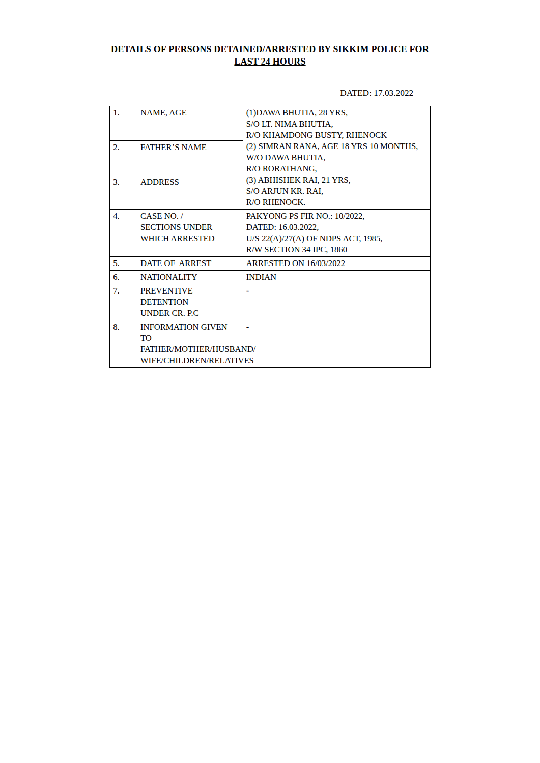DETAILS OF PERSONS DETAINED/ARRESTED BY SIKKIM POLICE FOR LAST 24 HOURS
DATED: 17.03.2022
| 1. | NAME, AGE | (1)DAWA BHUTIA, 28 YRS, S/O LT. NIMA BHUTIA, R/O KHAMDONG BUSTY, RHENOCK (2) SIMRAN RANA, AGE 18 YRS 10 MONTHS, W/O DAWA BHUTIA, R/O RORATHANG, (3) ABHISHEK RAI, 21 YRS, S/O ARJUN KR. RAI, R/O RHENOCK. |
| 2. | FATHER’S NAME |
| 3. | ADDRESS |
| 4. | CASE NO. / SECTIONS UNDER WHICH ARRESTED | PAKYONG PS FIR NO.: 10/2022, DATED: 16.03.2022, U/S 22(A)/27(A) OF NDPS ACT, 1985, R/W SECTION 34 IPC, 1860 |
| 5. | DATE OF ARREST | ARRESTED ON 16/03/2022 |
| 6. | NATIONALITY | INDIAN |
| 7. | PREVENTIVE DETENTION UNDER CR. P.C | - |
| 8. | INFORMATION GIVEN TO FATHER/MOTHER/HUSBAND/ WIFE/CHILDREN/RELATIVES | - |